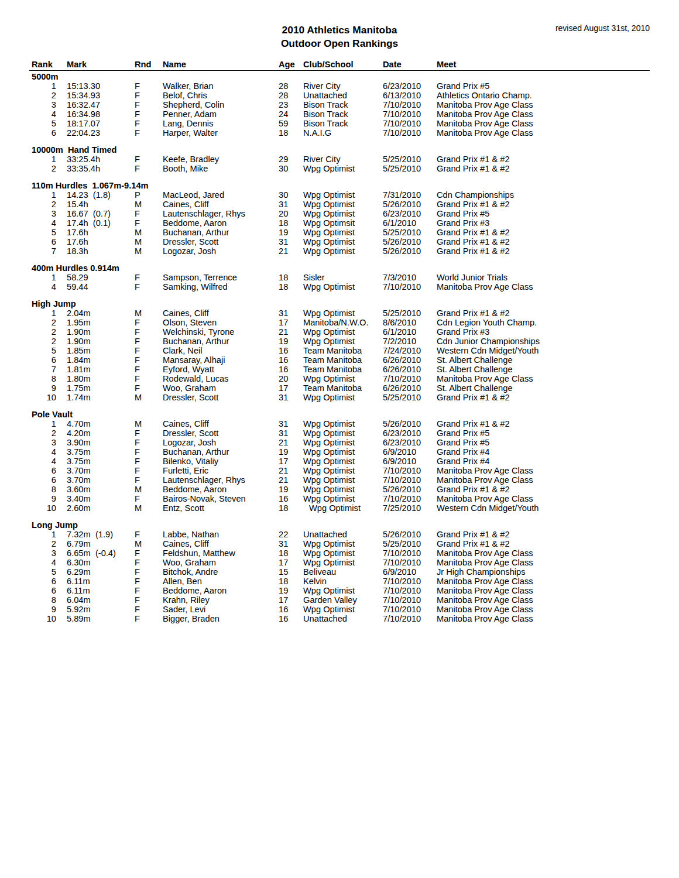revised August 31st, 2010
2010 Athletics Manitoba
Outdoor Open Rankings
| Rank | Mark | Rnd | Name | Age | Club/School | Date | Meet |
| --- | --- | --- | --- | --- | --- | --- | --- |
| 5000m |
| 1 | 15:13.30 | F | Walker, Brian | 28 | River City | 6/23/2010 | Grand Prix #5 |
| 2 | 15:34.93 | F | Belof, Chris | 28 | Unattached | 6/13/2010 | Athletics Ontario Champ. |
| 3 | 16:32.47 | F | Shepherd, Colin | 23 | Bison Track | 7/10/2010 | Manitoba Prov Age Class |
| 4 | 16:34.98 | F | Penner, Adam | 24 | Bison Track | 7/10/2010 | Manitoba Prov Age Class |
| 5 | 18:17.07 | F | Lang, Dennis | 59 | Bison Track | 7/10/2010 | Manitoba Prov Age Class |
| 6 | 22:04.23 | F | Harper, Walter | 18 | N.A.I.G | 7/10/2010 | Manitoba Prov Age Class |
| 10000m Hand Timed |
| 1 | 33:25.4h | F | Keefe, Bradley | 29 | River City | 5/25/2010 | Grand Prix #1 & #2 |
| 2 | 33:35.4h | F | Booth, Mike | 30 | Wpg Optimist | 5/25/2010 | Grand Prix #1 & #2 |
| 110m Hurdles 1.067m-9.14m |
| 1 | 14.23 (1.8) | P | MacLeod, Jared | 30 | Wpg Optimist | 7/31/2010 | Cdn Championships |
| 2 | 15.4h | M | Caines, Cliff | 31 | Wpg Optimist | 5/26/2010 | Grand Prix #1 & #2 |
| 3 | 16.67 (0.7) | F | Lautenschlager, Rhys | 20 | Wpg Optimist | 6/23/2010 | Grand Prix #5 |
| 4 | 17.4h (0.1) | F | Beddome, Aaron | 18 | Wpg Optimsit | 6/1/2010 | Grand Prix #3 |
| 5 | 17.6h | M | Buchanan, Arthur | 19 | Wpg Optimist | 5/25/2010 | Grand Prix #1 & #2 |
| 6 | 17.6h | M | Dressler, Scott | 31 | Wpg Optimist | 5/26/2010 | Grand Prix #1 & #2 |
| 7 | 18.3h | M | Logozar, Josh | 21 | Wpg Optimist | 5/26/2010 | Grand Prix #1 & #2 |
| 400m Hurdles 0.914m |
| 1 | 58.29 | F | Sampson, Terrence | 18 | Sisler | 7/3/2010 | World Junior Trials |
| 4 | 59.44 | F | Samking, Wilfred | 18 | Wpg Optimist | 7/10/2010 | Manitoba Prov Age Class |
| High Jump |
| 1 | 2.04m | M | Caines, Cliff | 31 | Wpg Optimist | 5/25/2010 | Grand Prix #1 & #2 |
| 2 | 1.95m | F | Olson, Steven | 17 | Manitoba/N.W.O. | 8/6/2010 | Cdn Legion Youth Champ. |
| 2 | 1.90m | F | Welchinski, Tyrone | 21 | Wpg Optimist | 6/1/2010 | Grand Prix #3 |
| 2 | 1.90m | F | Buchanan, Arthur | 19 | Wpg Optimist | 7/2/2010 | Cdn Junior Championships |
| 5 | 1.85m | F | Clark, Neil | 16 | Team Manitoba | 7/24/2010 | Western Cdn Midget/Youth |
| 6 | 1.84m | F | Mansaray, Alhaji | 16 | Team Manitoba | 6/26/2010 | St. Albert Challenge |
| 7 | 1.81m | F | Eyford, Wyatt | 16 | Team Manitoba | 6/26/2010 | St. Albert Challenge |
| 8 | 1.80m | F | Rodewald, Lucas | 20 | Wpg Optimist | 7/10/2010 | Manitoba Prov Age Class |
| 9 | 1.75m | F | Woo, Graham | 17 | Team Manitoba | 6/26/2010 | St. Albert Challenge |
| 10 | 1.74m | M | Dressler, Scott | 31 | Wpg Optimist | 5/25/2010 | Grand Prix #1 & #2 |
| Pole Vault |
| 1 | 4.70m | M | Caines, Cliff | 31 | Wpg Optimist | 5/26/2010 | Grand Prix #1 & #2 |
| 2 | 4.20m | F | Dressler, Scott | 31 | Wpg Optimist | 6/23/2010 | Grand Prix #5 |
| 3 | 3.90m | F | Logozar, Josh | 21 | Wpg Optimist | 6/23/2010 | Grand Prix #5 |
| 4 | 3.75m | F | Buchanan, Arthur | 19 | Wpg Optimist | 6/9/2010 | Grand Prix #4 |
| 4 | 3.75m | F | Bilenko, Vitaliy | 17 | Wpg Optimist | 6/9/2010 | Grand Prix #4 |
| 6 | 3.70m | F | Furletti, Eric | 21 | Wpg Optimist | 7/10/2010 | Manitoba Prov Age Class |
| 6 | 3.70m | F | Lautenschlager, Rhys | 21 | Wpg Optimist | 7/10/2010 | Manitoba Prov Age Class |
| 8 | 3.60m | M | Beddome, Aaron | 19 | Wpg Optimist | 5/26/2010 | Grand Prix #1 & #2 |
| 9 | 3.40m | F | Bairos-Novak, Steven | 16 | Wpg Optimist | 7/10/2010 | Manitoba Prov Age Class |
| 10 | 2.60m | M | Entz, Scott | 18 | Wpg Optimist | 7/25/2010 | Western Cdn Midget/Youth |
| Long Jump |
| 1 | 7.32m (1.9) | F | Labbe, Nathan | 22 | Unattached | 5/26/2010 | Grand Prix #1 & #2 |
| 2 | 6.79m | M | Caines, Cliff | 31 | Wpg Optimist | 5/25/2010 | Grand Prix #1 & #2 |
| 3 | 6.65m (-0.4) | F | Feldshun, Matthew | 18 | Wpg Optimist | 7/10/2010 | Manitoba Prov Age Class |
| 4 | 6.30m | F | Woo, Graham | 17 | Wpg Optimist | 7/10/2010 | Manitoba Prov Age Class |
| 5 | 6.29m | F | Bitchok, Andre | 15 | Beliveau | 6/9/2010 | Jr High Championships |
| 6 | 6.11m | F | Allen, Ben | 18 | Kelvin | 7/10/2010 | Manitoba Prov Age Class |
| 6 | 6.11m | F | Beddome, Aaron | 19 | Wpg Optimist | 7/10/2010 | Manitoba Prov Age Class |
| 8 | 6.04m | F | Krahn, Riley | 17 | Garden Valley | 7/10/2010 | Manitoba Prov Age Class |
| 9 | 5.92m | F | Sader, Levi | 16 | Wpg Optimist | 7/10/2010 | Manitoba Prov Age Class |
| 10 | 5.89m | F | Bigger, Braden | 16 | Unattached | 7/10/2010 | Manitoba Prov Age Class |